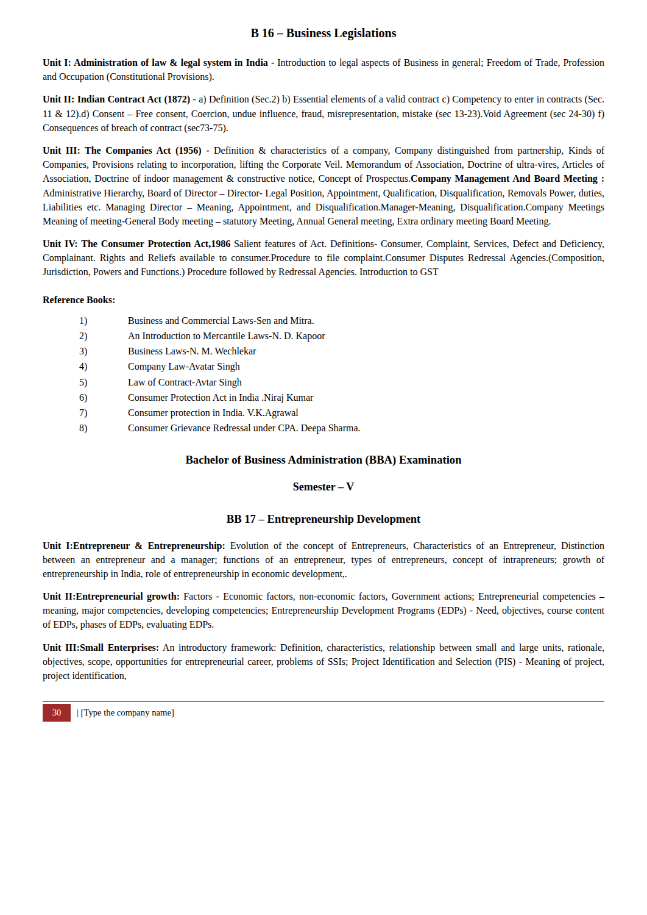B 16 – Business Legislations
Unit I: Administration of law & legal system in India - Introduction to legal aspects of Business in general; Freedom of Trade, Profession and Occupation (Constitutional Provisions).
Unit II: Indian Contract Act (1872) - a) Definition (Sec.2) b) Essential elements of a valid contract c) Competency to enter in contracts (Sec. 11 & 12).d) Consent – Free consent, Coercion, undue influence, fraud, misrepresentation, mistake (sec 13-23).Void Agreement (sec 24-30) f) Consequences of breach of contract (sec73-75).
Unit III: The Companies Act (1956) - Definition & characteristics of a company, Company distinguished from partnership, Kinds of Companies, Provisions relating to incorporation, lifting the Corporate Veil. Memorandum of Association, Doctrine of ultra-vires, Articles of Association, Doctrine of indoor management & constructive notice, Concept of Prospectus.Company Management And Board Meeting : Administrative Hierarchy, Board of Director – Director- Legal Position, Appointment, Qualification, Disqualification, Removals Power, duties, Liabilities etc. Managing Director – Meaning, Appointment, and Disqualification.Manager-Meaning, Disqualification.Company Meetings Meaning of meeting-General Body meeting – statutory Meeting, Annual General meeting, Extra ordinary meeting Board Meeting.
Unit IV: The Consumer Protection Act,1986 Salient features of Act. Definitions- Consumer, Complaint, Services, Defect and Deficiency, Complainant. Rights and Reliefs available to consumer.Procedure to file complaint.Consumer Disputes Redressal Agencies.(Composition, Jurisdiction, Powers and Functions.) Procedure followed by Redressal Agencies. Introduction to GST
Reference Books:
| 1) | Business and Commercial Laws-Sen and Mitra. |
| 2) | An Introduction to Mercantile Laws-N. D. Kapoor |
| 3) | Business Laws-N. M. Wechlekar |
| 4) | Company Law-Avatar Singh |
| 5) | Law of Contract-Avtar Singh |
| 6) | Consumer Protection Act in India .Niraj Kumar |
| 7) | Consumer protection in India. V.K.Agrawal |
| 8) | Consumer Grievance Redressal under CPA. Deepa Sharma. |
Bachelor of Business Administration (BBA) Examination
Semester – V
BB 17 – Entrepreneurship Development
Unit I:Entrepreneur & Entrepreneurship: Evolution of the concept of Entrepreneurs, Characteristics of an Entrepreneur, Distinction between an entrepreneur and a manager; functions of an entrepreneur, types of entrepreneurs, concept of intrapreneurs; growth of entrepreneurship in India, role of entrepreneurship in economic development,.
Unit II:Entrepreneurial growth: Factors - Economic factors, non-economic factors, Government actions; Entrepreneurial competencies – meaning, major competencies, developing competencies; Entrepreneurship Development Programs (EDPs) - Need, objectives, course content of EDPs, phases of EDPs, evaluating EDPs.
Unit III:Small Enterprises: An introductory framework: Definition, characteristics, relationship between small and large units, rationale, objectives, scope, opportunities for entrepreneurial career, problems of SSIs; Project Identification and Selection (PIS) - Meaning of project, project identification,
30
| [Type the company name]